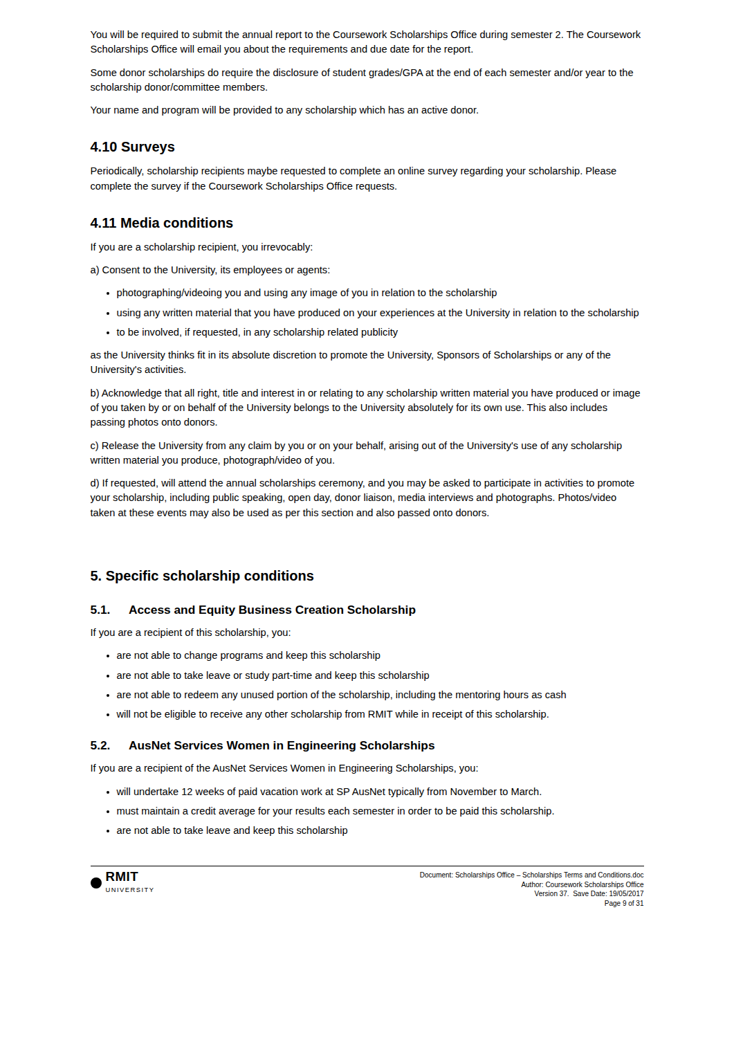You will be required to submit the annual report to the Coursework Scholarships Office during semester 2. The Coursework Scholarships Office will email you about the requirements and due date for the report.
Some donor scholarships do require the disclosure of student grades/GPA at the end of each semester and/or year to the scholarship donor/committee members.
Your name and program will be provided to any scholarship which has an active donor.
4.10 Surveys
Periodically, scholarship recipients maybe requested to complete an online survey regarding your scholarship. Please complete the survey if the Coursework Scholarships Office requests.
4.11 Media conditions
If you are a scholarship recipient, you irrevocably:
a) Consent to the University, its employees or agents:
photographing/videoing you and using any image of you in relation to the scholarship
using any written material that you have produced on your experiences at the University in relation to the scholarship
to be involved, if requested, in any scholarship related publicity
as the University thinks fit in its absolute discretion to promote the University, Sponsors of Scholarships or any of the University's activities.
b) Acknowledge that all right, title and interest in or relating to any scholarship written material you have produced or image of you taken by or on behalf of the University belongs to the University absolutely for its own use. This also includes passing photos onto donors.
c) Release the University from any claim by you or on your behalf, arising out of the University's use of any scholarship written material you produce, photograph/video of you.
d) If requested, will attend the annual scholarships ceremony, and you may be asked to participate in activities to promote your scholarship, including public speaking, open day, donor liaison, media interviews and photographs. Photos/video taken at these events may also be used as per this section and also passed onto donors.
5. Specific scholarship conditions
5.1. Access and Equity Business Creation Scholarship
If you are a recipient of this scholarship, you:
are not able to change programs and keep this scholarship
are not able to take leave or study part-time and keep this scholarship
are not able to redeem any unused portion of the scholarship, including the mentoring hours as cash
will not be eligible to receive any other scholarship from RMIT while in receipt of this scholarship.
5.2. AusNet Services Women in Engineering Scholarships
If you are a recipient of the AusNet Services Women in Engineering Scholarships, you:
will undertake 12 weeks of paid vacation work at SP AusNet typically from November to March.
must maintain a credit average for your results each semester in order to be paid this scholarship.
are not able to take leave and keep this scholarship
RMIT UNIVERSITY
Document: Scholarships Office – Scholarships Terms and Conditions.doc
Author: Coursework Scholarships Office
Version 37. Save Date: 19/05/2017
Page 9 of 31